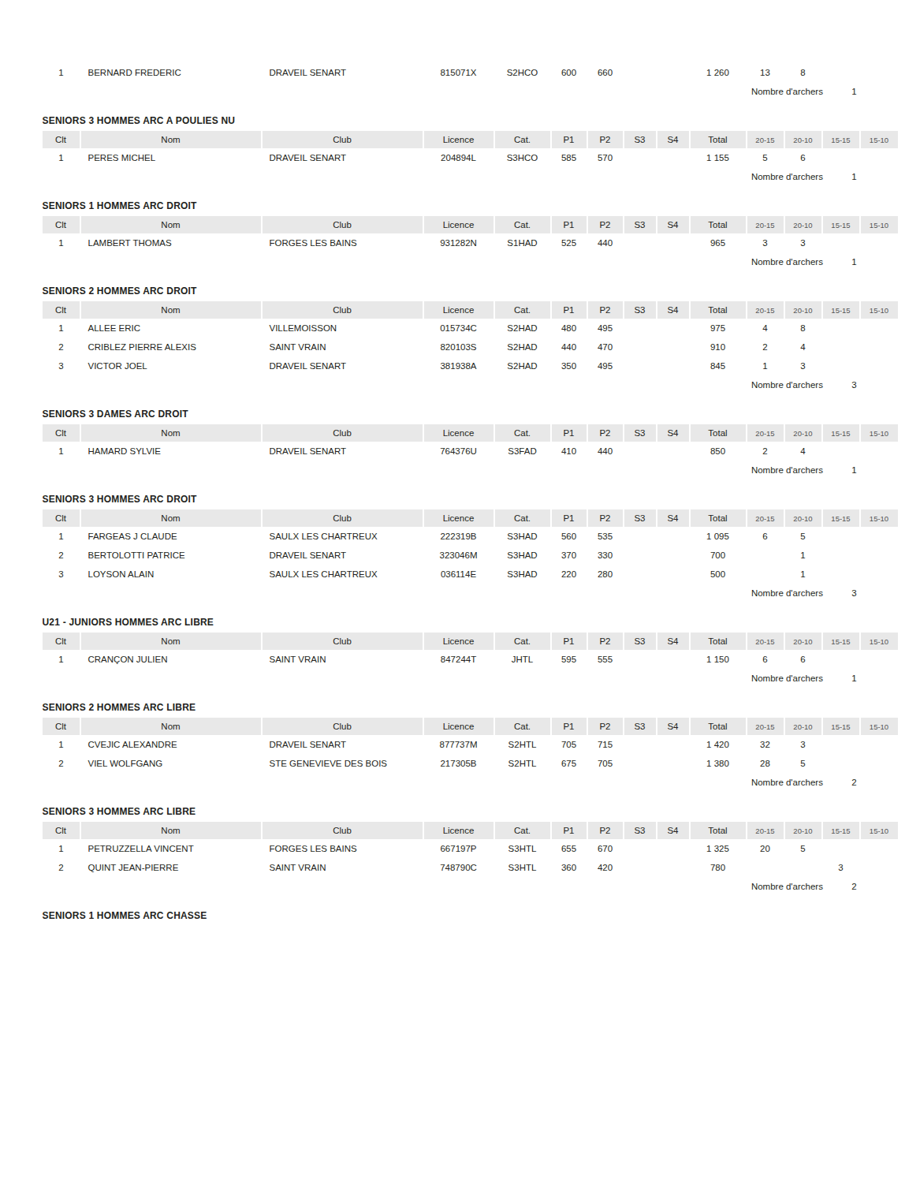| 1 | BERNARD FREDERIC | DRAVEIL SENART | 815071X | S2HCO | 600 | 660 | | | 1 260 | 13 | 8 | | |
Nombre d'archers 1
SENIORS 3 HOMMES ARC A POULIES NU
| Clt | Nom | Club | Licence | Cat. | P1 | P2 | S3 | S4 | Total | 20-15 | 20-10 | 15-15 | 15-10 |
| 1 | PERES MICHEL | DRAVEIL SENART | 204894L | S3HCO | 585 | 570 | | | 1 155 | 5 | 6 | | |
Nombre d'archers 1
SENIORS 1 HOMMES ARC DROIT
| Clt | Nom | Club | Licence | Cat. | P1 | P2 | S3 | S4 | Total | 20-15 | 20-10 | 15-15 | 15-10 |
| 1 | LAMBERT THOMAS | FORGES LES BAINS | 931282N | S1HAD | 525 | 440 | | | 965 | 3 | 3 | | |
Nombre d'archers 1
SENIORS 2 HOMMES ARC DROIT
| Clt | Nom | Club | Licence | Cat. | P1 | P2 | S3 | S4 | Total | 20-15 | 20-10 | 15-15 | 15-10 |
| 1 | ALLEE ERIC | VILLEMOISSON | 015734C | S2HAD | 480 | 495 | | | 975 | 4 | 8 | | |
| 2 | CRIBLEZ PIERRE ALEXIS | SAINT VRAIN | 820103S | S2HAD | 440 | 470 | | | 910 | 2 | 4 | | |
| 3 | VICTOR JOEL | DRAVEIL SENART | 381938A | S2HAD | 350 | 495 | | | 845 | 1 | 3 | | |
Nombre d'archers 3
SENIORS 3 DAMES ARC DROIT
| Clt | Nom | Club | Licence | Cat. | P1 | P2 | S3 | S4 | Total | 20-15 | 20-10 | 15-15 | 15-10 |
| 1 | HAMARD SYLVIE | DRAVEIL SENART | 764376U | S3FAD | 410 | 440 | | | 850 | 2 | 4 | | |
Nombre d'archers 1
SENIORS 3 HOMMES ARC DROIT
| Clt | Nom | Club | Licence | Cat. | P1 | P2 | S3 | S4 | Total | 20-15 | 20-10 | 15-15 | 15-10 |
| 1 | FARGEAS J CLAUDE | SAULX LES CHARTREUX | 222319B | S3HAD | 560 | 535 | | | 1 095 | 6 | 5 | | |
| 2 | BERTOLOTTI PATRICE | DRAVEIL SENART | 323046M | S3HAD | 370 | 330 | | | 700 | | 1 | | |
| 3 | LOYSON ALAIN | SAULX LES CHARTREUX | 036114E | S3HAD | 220 | 280 | | | 500 | | 1 | | |
Nombre d'archers 3
U21 - JUNIORS HOMMES ARC LIBRE
| Clt | Nom | Club | Licence | Cat. | P1 | P2 | S3 | S4 | Total | 20-15 | 20-10 | 15-15 | 15-10 |
| 1 | CRANÇON JULIEN | SAINT VRAIN | 847244T | JHTL | 595 | 555 | | | 1 150 | 6 | 6 | | |
Nombre d'archers 1
SENIORS 2 HOMMES ARC LIBRE
| Clt | Nom | Club | Licence | Cat. | P1 | P2 | S3 | S4 | Total | 20-15 | 20-10 | 15-15 | 15-10 |
| 1 | CVEJIC ALEXANDRE | DRAVEIL SENART | 877737M | S2HTL | 705 | 715 | | | 1 420 | 32 | 3 | | |
| 2 | VIEL WOLFGANG | STE GENEVIEVE DES BOIS | 217305B | S2HTL | 675 | 705 | | | 1 380 | 28 | 5 | | |
Nombre d'archers 2
SENIORS 3 HOMMES ARC LIBRE
| Clt | Nom | Club | Licence | Cat. | P1 | P2 | S3 | S4 | Total | 20-15 | 20-10 | 15-15 | 15-10 |
| 1 | PETRUZZELLA VINCENT | FORGES LES BAINS | 667197P | S3HTL | 655 | 670 | | | 1 325 | 20 | 5 | | |
| 2 | QUINT JEAN-PIERRE | SAINT VRAIN | 748790C | S3HTL | 360 | 420 | | | 780 | | | 3 | |
Nombre d'archers 2
SENIORS 1 HOMMES ARC CHASSE